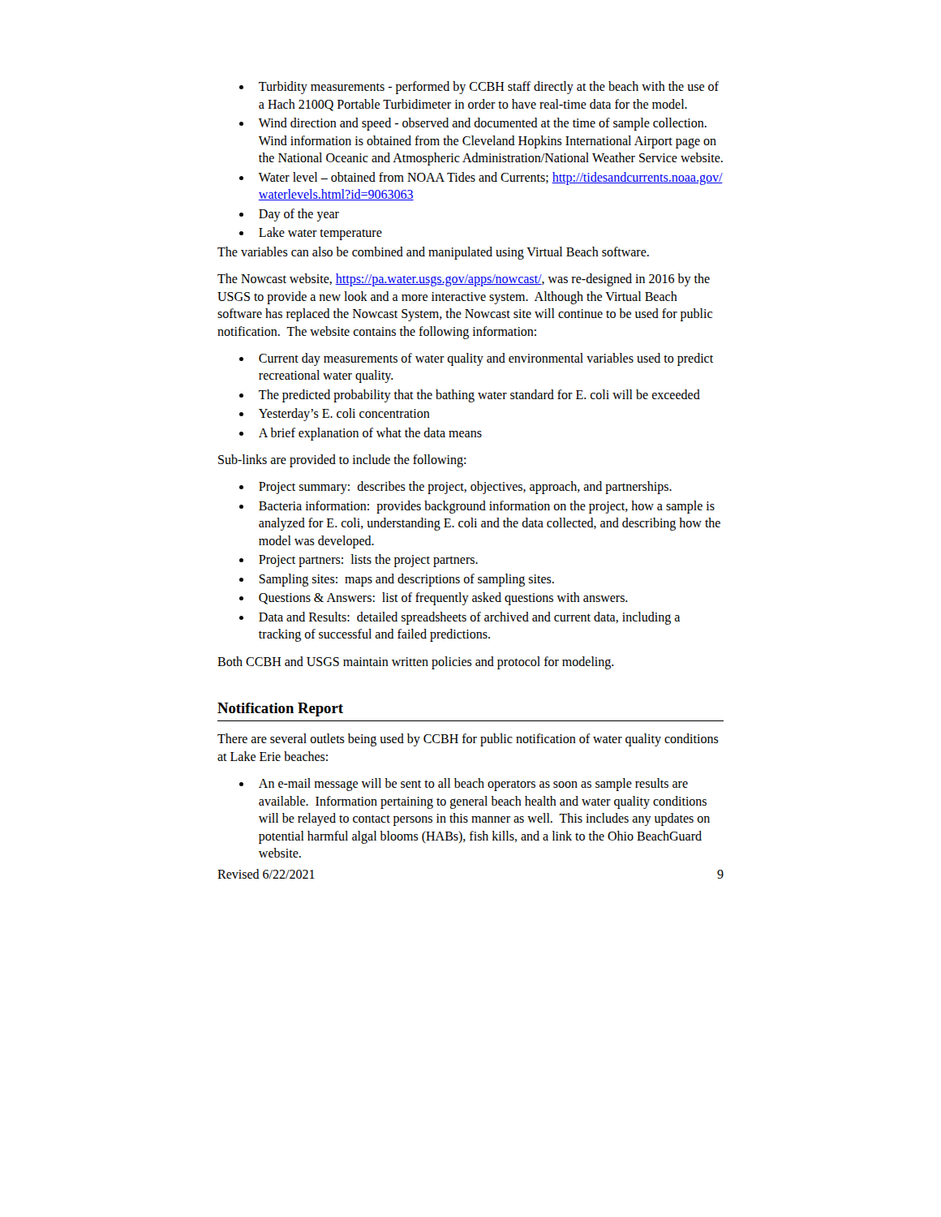Turbidity measurements - performed by CCBH staff directly at the beach with the use of a Hach 2100Q Portable Turbidimeter in order to have real-time data for the model.
Wind direction and speed - observed and documented at the time of sample collection. Wind information is obtained from the Cleveland Hopkins International Airport page on the National Oceanic and Atmospheric Administration/National Weather Service website.
Water level – obtained from NOAA Tides and Currents; http://tidesandcurrents.noaa.gov/waterlevels.html?id=9063063
Day of the year
Lake water temperature
The variables can also be combined and manipulated using Virtual Beach software.
The Nowcast website, https://pa.water.usgs.gov/apps/nowcast/, was re-designed in 2016 by the USGS to provide a new look and a more interactive system. Although the Virtual Beach software has replaced the Nowcast System, the Nowcast site will continue to be used for public notification. The website contains the following information:
Current day measurements of water quality and environmental variables used to predict recreational water quality.
The predicted probability that the bathing water standard for E. coli will be exceeded
Yesterday’s E. coli concentration
A brief explanation of what the data means
Sub-links are provided to include the following:
Project summary: describes the project, objectives, approach, and partnerships.
Bacteria information: provides background information on the project, how a sample is analyzed for E. coli, understanding E. coli and the data collected, and describing how the model was developed.
Project partners: lists the project partners.
Sampling sites: maps and descriptions of sampling sites.
Questions & Answers: list of frequently asked questions with answers.
Data and Results: detailed spreadsheets of archived and current data, including a tracking of successful and failed predictions.
Both CCBH and USGS maintain written policies and protocol for modeling.
Notification Report
There are several outlets being used by CCBH for public notification of water quality conditions at Lake Erie beaches:
An e-mail message will be sent to all beach operators as soon as sample results are available. Information pertaining to general beach health and water quality conditions will be relayed to contact persons in this manner as well. This includes any updates on potential harmful algal blooms (HABs), fish kills, and a link to the Ohio BeachGuard website.
Revised 6/22/2021 9